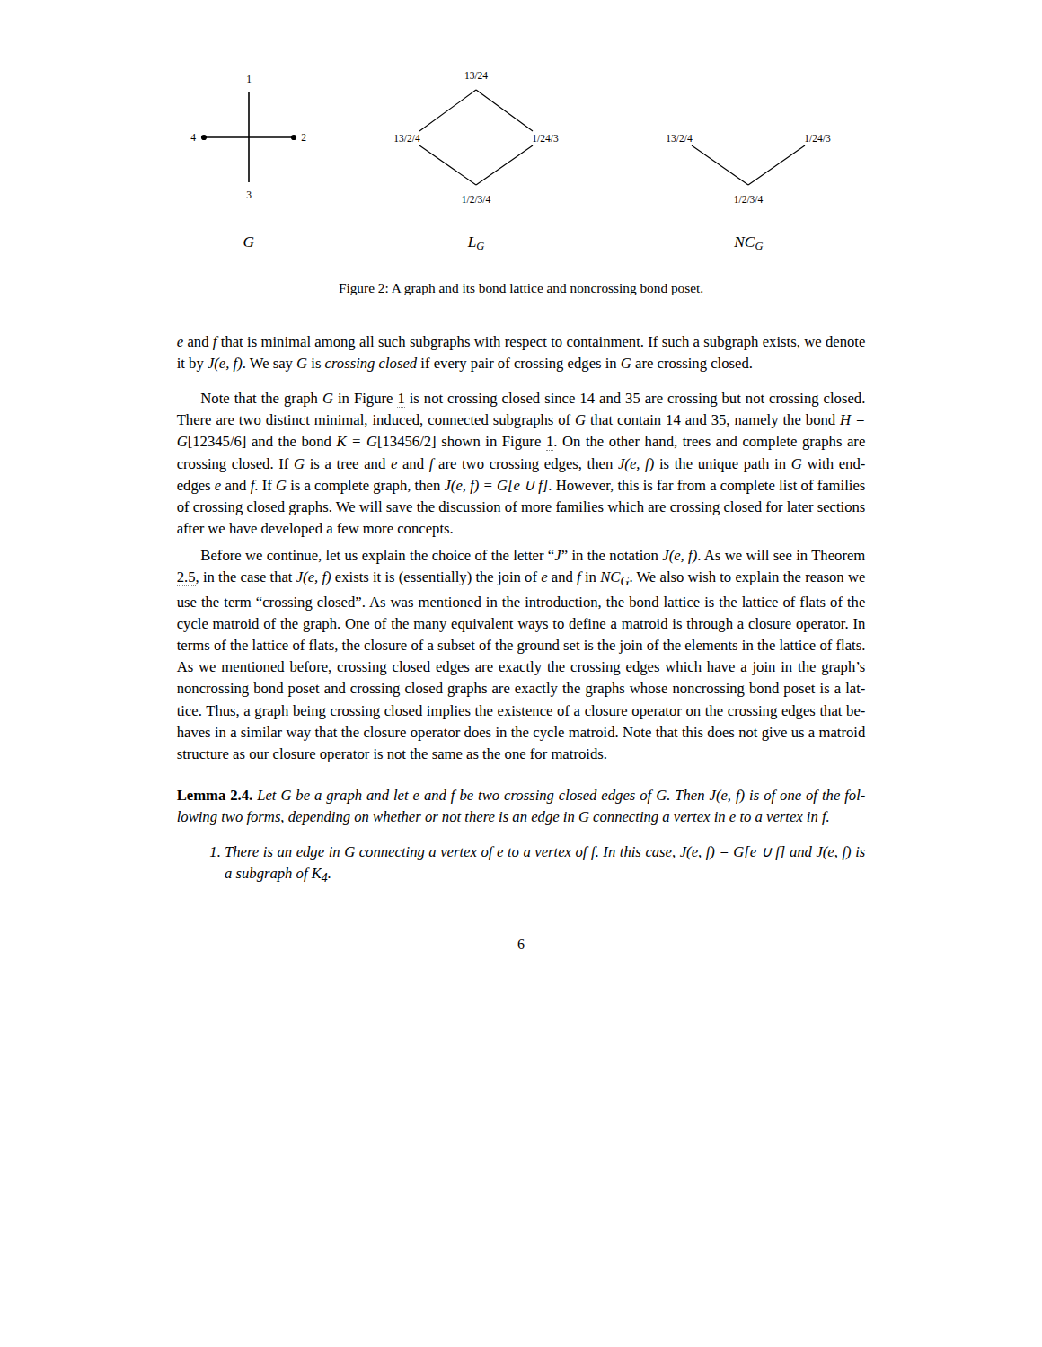1 2 3 4
G
13/24 13/2/4 1/24/3 1/2/3/4
LG
13/2/4 1/24/3 1/2/3/4
NCG
Figure 2: A graph and its bond lattice and noncrossing bond poset.
e and f that is minimal among all such subgraphs with respect to containment. If such a subgraph exists, we denote it by J(e, f). We say G is crossing closed if every pair of crossing edges in G are crossing closed.
Note that the graph G in Figure 1 is not crossing closed since 14 and 35 are crossing but not crossing closed. There are two distinct minimal, induced, connected subgraphs of G that contain 14 and 35, namely the bond H = G[12345/6] and the bond K = G[13456/2] shown in Figure 1. On the other hand, trees and complete graphs are crossing closed. If G is a tree and e and f are two crossing edges, then J(e, f) is the unique path in G with end-edges e and f. If G is a complete graph, then J(e, f) = G[e ∪ f]. However, this is far from a complete list of families of crossing closed graphs. We will save the discussion of more families which are crossing closed for later sections after we have developed a few more concepts.
Before we continue, let us explain the choice of the letter “J” in the notation J(e, f). As we will see in Theorem 2.5, in the case that J(e, f) exists it is (essentially) the join of e and f in NCG. We also wish to explain the reason we use the term “crossing closed”. As was mentioned in the introduction, the bond lattice is the lattice of flats of the cycle matroid of the graph. One of the many equivalent ways to define a matroid is through a closure operator. In terms of the lattice of flats, the closure of a subset of the ground set is the join of the elements in the lattice of flats. As we mentioned before, crossing closed edges are exactly the crossing edges which have a join in the graph’s noncrossing bond poset and crossing closed graphs are exactly the graphs whose noncrossing bond poset is a lattice. Thus, a graph being crossing closed implies the existence of a closure operator on the crossing edges that behaves in a similar way that the closure operator does in the cycle matroid. Note that this does not give us a matroid structure as our closure operator is not the same as the one for matroids.
Lemma 2.4. Let G be a graph and let e and f be two crossing closed edges of G. Then J(e, f) is of one of the following two forms, depending on whether or not there is an edge in G connecting a vertex in e to a vertex in f.
There is an edge in G connecting a vertex of e to a vertex of f. In this case, J(e, f) = G[e ∪ f] and J(e, f) is a subgraph of K4.
6